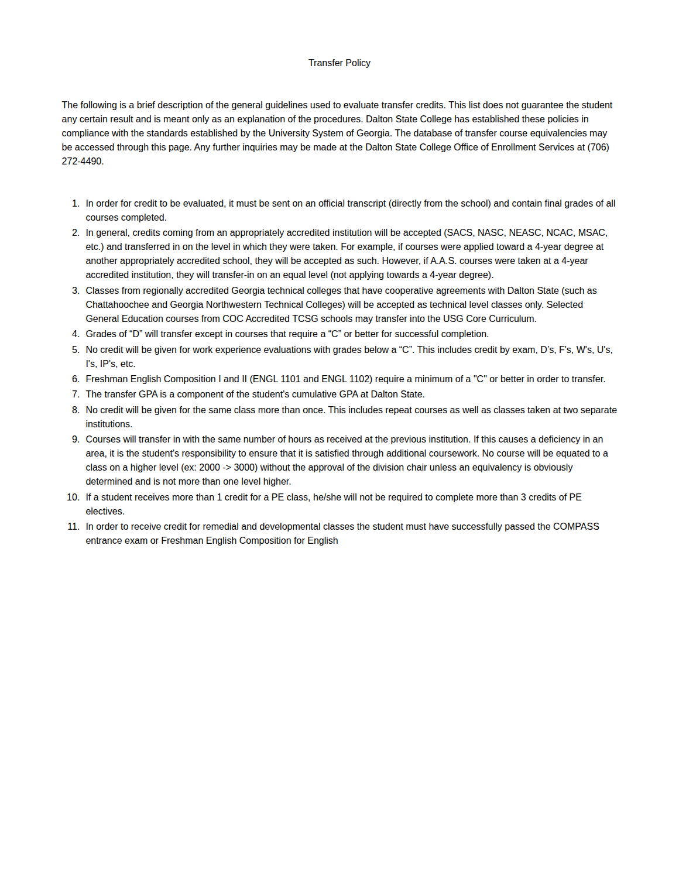Transfer Policy
The following is a brief description of the general guidelines used to evaluate transfer credits. This list does not guarantee the student any certain result and is meant only as an explanation of the procedures. Dalton State College has established these policies in compliance with the standards established by the University System of Georgia. The database of transfer course equivalencies may be accessed through this page. Any further inquiries may be made at the Dalton State College Office of Enrollment Services at (706) 272-4490.
In order for credit to be evaluated, it must be sent on an official transcript (directly from the school) and contain final grades of all courses completed.
In general, credits coming from an appropriately accredited institution will be accepted (SACS, NASC, NEASC, NCAC, MSAC, etc.) and transferred in on the level in which they were taken. For example, if courses were applied toward a 4-year degree at another appropriately accredited school, they will be accepted as such. However, if A.A.S. courses were taken at a 4-year accredited institution, they will transfer-in on an equal level (not applying towards a 4-year degree).
Classes from regionally accredited Georgia technical colleges that have cooperative agreements with Dalton State (such as Chattahoochee and Georgia Northwestern Technical Colleges) will be accepted as technical level classes only. Selected General Education courses from COC Accredited TCSG schools may transfer into the USG Core Curriculum.
Grades of “D” will transfer except in courses that require a “C” or better for successful completion.
No credit will be given for work experience evaluations with grades below a “C”. This includes credit by exam, D’s, F's, W's, U's, I's, IP's, etc.
Freshman English Composition I and II (ENGL 1101 and ENGL 1102) require a minimum of a "C" or better in order to transfer.
The transfer GPA is a component of the student's cumulative GPA at Dalton State.
No credit will be given for the same class more than once. This includes repeat courses as well as classes taken at two separate institutions.
Courses will transfer in with the same number of hours as received at the previous institution. If this causes a deficiency in an area, it is the student's responsibility to ensure that it is satisfied through additional coursework. No course will be equated to a class on a higher level (ex: 2000 -> 3000) without the approval of the division chair unless an equivalency is obviously determined and is not more than one level higher.
If a student receives more than 1 credit for a PE class, he/she will not be required to complete more than 3 credits of PE electives.
In order to receive credit for remedial and developmental classes the student must have successfully passed the COMPASS entrance exam or Freshman English Composition for English